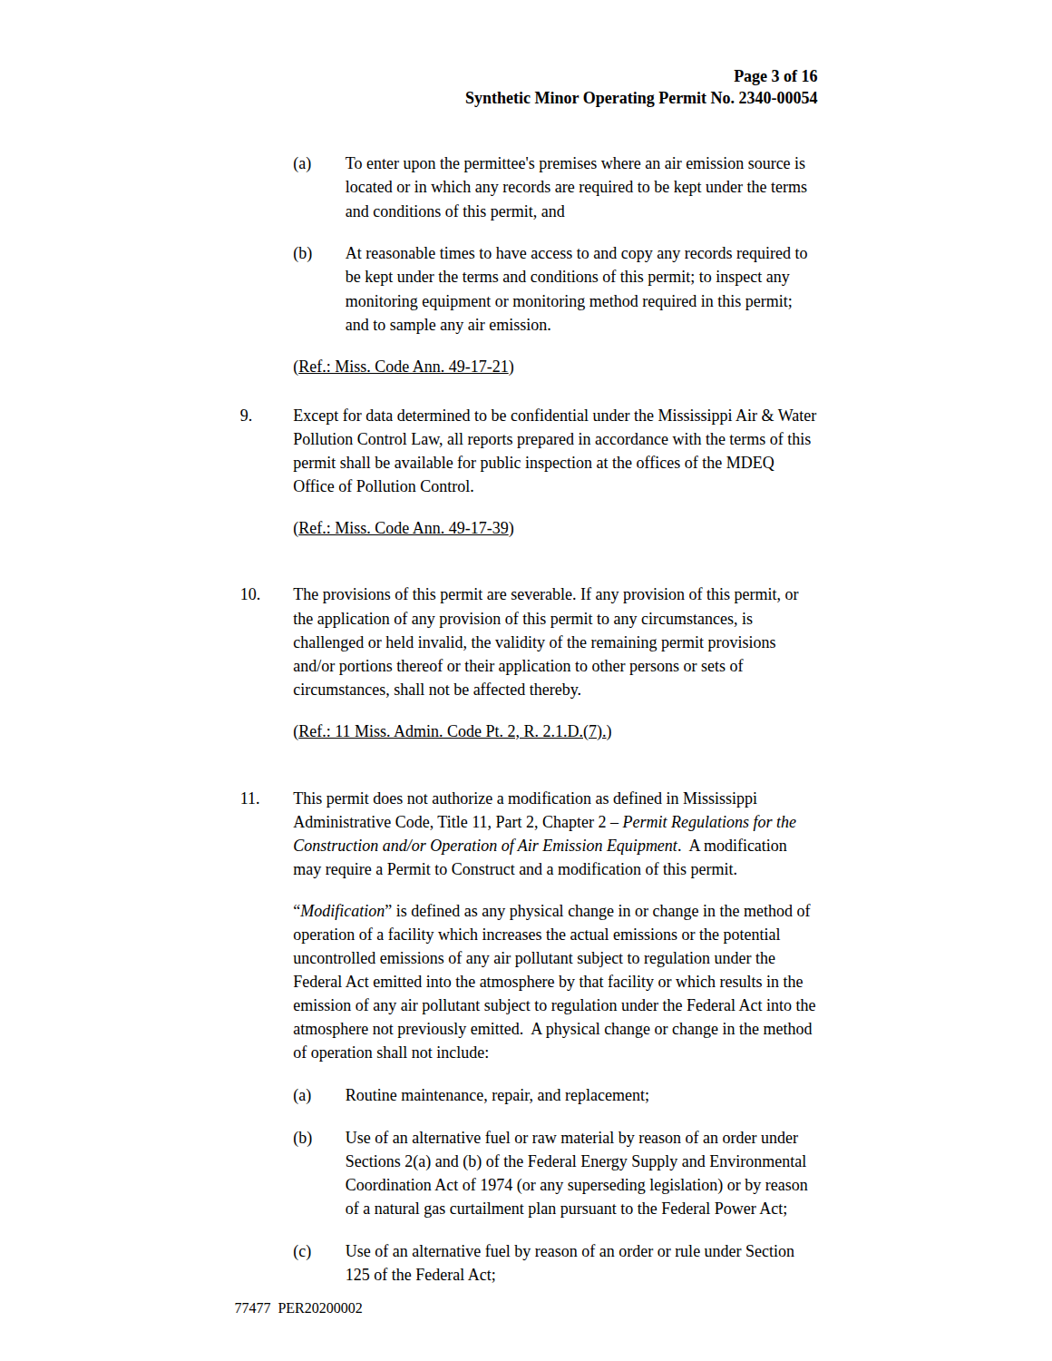Page 3 of 16
Synthetic Minor Operating Permit No. 2340-00054
(a)
To enter upon the permittee's premises where an air emission source is located or in which any records are required to be kept under the terms and conditions of this permit, and
(b)
At reasonable times to have access to and copy any records required to be kept under the terms and conditions of this permit; to inspect any monitoring equipment or monitoring method required in this permit; and to sample any air emission.
(Ref.: Miss. Code Ann. 49-17-21)
9.
Except for data determined to be confidential under the Mississippi Air & Water Pollution Control Law, all reports prepared in accordance with the terms of this permit shall be available for public inspection at the offices of the MDEQ Office of Pollution Control.
(Ref.: Miss. Code Ann. 49-17-39)
10.
The provisions of this permit are severable. If any provision of this permit, or the application of any provision of this permit to any circumstances, is challenged or held invalid, the validity of the remaining permit provisions and/or portions thereof or their application to other persons or sets of circumstances, shall not be affected thereby.
(Ref.: 11 Miss. Admin. Code Pt. 2, R. 2.1.D.(7).)
11.
This permit does not authorize a modification as defined in Mississippi Administrative Code, Title 11, Part 2, Chapter 2 – Permit Regulations for the Construction and/or Operation of Air Emission Equipment. A modification may require a Permit to Construct and a modification of this permit.
“Modification” is defined as any physical change in or change in the method of operation of a facility which increases the actual emissions or the potential uncontrolled emissions of any air pollutant subject to regulation under the Federal Act emitted into the atmosphere by that facility or which results in the emission of any air pollutant subject to regulation under the Federal Act into the atmosphere not previously emitted. A physical change or change in the method of operation shall not include:
(a)
Routine maintenance, repair, and replacement;
(b)
Use of an alternative fuel or raw material by reason of an order under Sections 2(a) and (b) of the Federal Energy Supply and Environmental Coordination Act of 1974 (or any superseding legislation) or by reason of a natural gas curtailment plan pursuant to the Federal Power Act;
(c)
Use of an alternative fuel by reason of an order or rule under Section 125 of the Federal Act;
77477 PER20200002